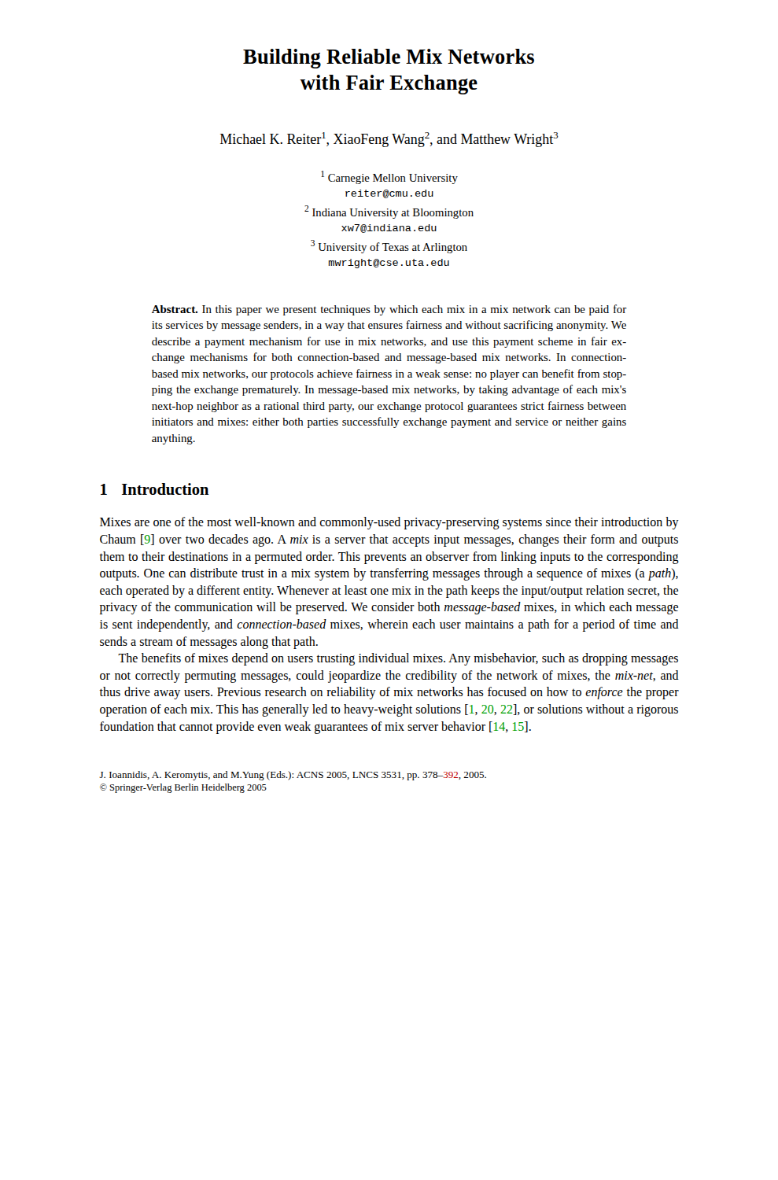Building Reliable Mix Networks
with Fair Exchange
Michael K. Reiter1, XiaoFeng Wang2, and Matthew Wright3
1 Carnegie Mellon University
reiter@cmu.edu
2 Indiana University at Bloomington
xw7@indiana.edu
3 University of Texas at Arlington
mwright@cse.uta.edu
Abstract. In this paper we present techniques by which each mix in a mix network can be paid for its services by message senders, in a way that ensures fairness and without sacrificing anonymity. We describe a payment mechanism for use in mix networks, and use this payment scheme in fair exchange mechanisms for both connection-based and message-based mix networks. In connection-based mix networks, our protocols achieve fairness in a weak sense: no player can benefit from stopping the exchange prematurely. In message-based mix networks, by taking advantage of each mix's next-hop neighbor as a rational third party, our exchange protocol guarantees strict fairness between initiators and mixes: either both parties successfully exchange payment and service or neither gains anything.
1 Introduction
Mixes are one of the most well-known and commonly-used privacy-preserving systems since their introduction by Chaum [9] over two decades ago. A mix is a server that accepts input messages, changes their form and outputs them to their destinations in a permuted order. This prevents an observer from linking inputs to the corresponding outputs. One can distribute trust in a mix system by transferring messages through a sequence of mixes (a path), each operated by a different entity. Whenever at least one mix in the path keeps the input/output relation secret, the privacy of the communication will be preserved. We consider both message-based mixes, in which each message is sent independently, and connection-based mixes, wherein each user maintains a path for a period of time and sends a stream of messages along that path.
The benefits of mixes depend on users trusting individual mixes. Any misbehavior, such as dropping messages or not correctly permuting messages, could jeopardize the credibility of the network of mixes, the mix-net, and thus drive away users. Previous research on reliability of mix networks has focused on how to enforce the proper operation of each mix. This has generally led to heavy-weight solutions [1, 20, 22], or solutions without a rigorous foundation that cannot provide even weak guarantees of mix server behavior [14, 15].
J. Ioannidis, A. Keromytis, and M.Yung (Eds.): ACNS 2005, LNCS 3531, pp. 378–392, 2005.
© Springer-Verlag Berlin Heidelberg 2005